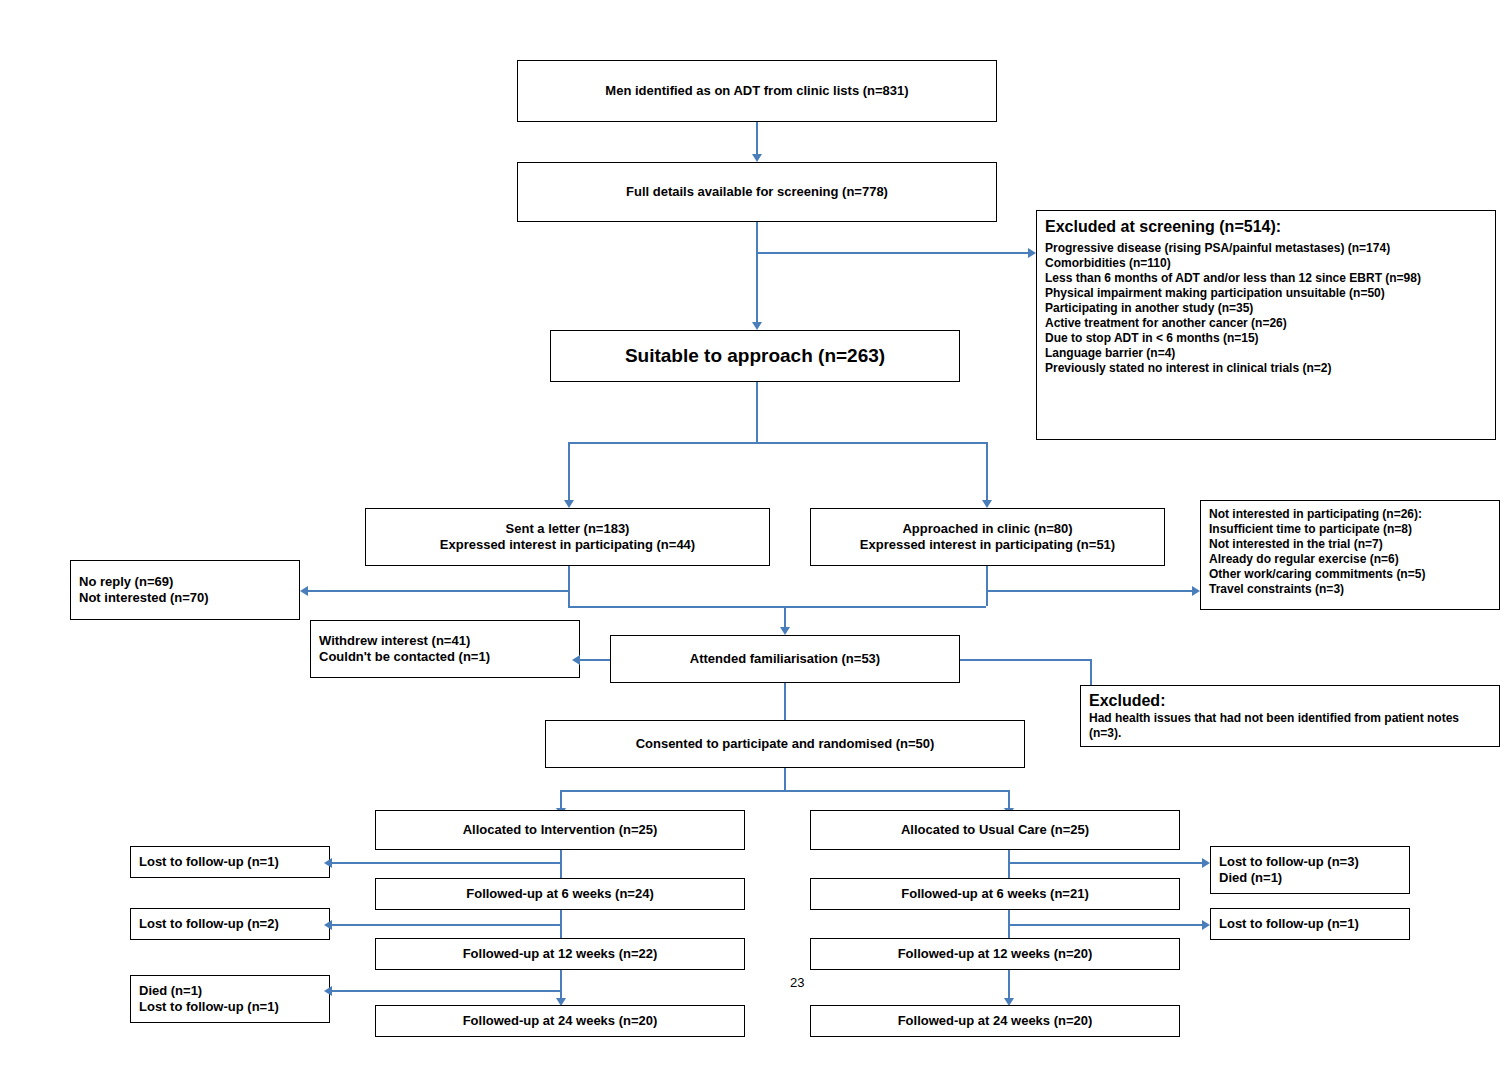Men identified as on ADT from clinic lists (n=831)
Full details available for screening (n=778)
Excluded at screening (n=514):
Progressive disease (rising PSA/painful metastases) (n=174)
Comorbidities (n=110)
Less than 6 months of ADT and/or less than 12 since EBRT (n=98)
Physical impairment making participation unsuitable (n=50)
Participating in another study (n=35)
Active treatment for another cancer (n=26)
Due to stop ADT in < 6 months (n=15)
Language barrier (n=4)
Previously stated no interest in clinical trials (n=2)
Suitable to approach (n=263)
Sent a letter (n=183)
Expressed interest in participating (n=44)
Approached in clinic (n=80)
Expressed interest in participating (n=51)
Not interested in participating (n=26):
Insufficient time to participate (n=8)
Not interested in the trial (n=7)
Already do regular exercise (n=6)
Other work/caring commitments (n=5)
Travel constraints (n=3)
No reply (n=69)
Not interested (n=70)
Withdrew interest (n=41)
Couldn't be contacted (n=1)
Attended familiarisation (n=53)
Excluded:
Had health issues that had not been identified from patient notes (n=3).
Consented to participate and randomised (n=50)
Allocated to Intervention (n=25)
Allocated to Usual Care (n=25)
Followed-up at 6 weeks (n=24)
Followed-up at 12 weeks (n=22)
Followed-up at 24 weeks (n=20)
Followed-up at 6 weeks (n=21)
Followed-up at 12 weeks (n=20)
Followed-up at 24 weeks (n=20)
Lost to follow-up (n=1)
Lost to follow-up (n=2)
Died (n=1)
Lost to follow-up (n=1)
Lost to follow-up (n=3)
Died (n=1)
Lost to follow-up (n=1)
23